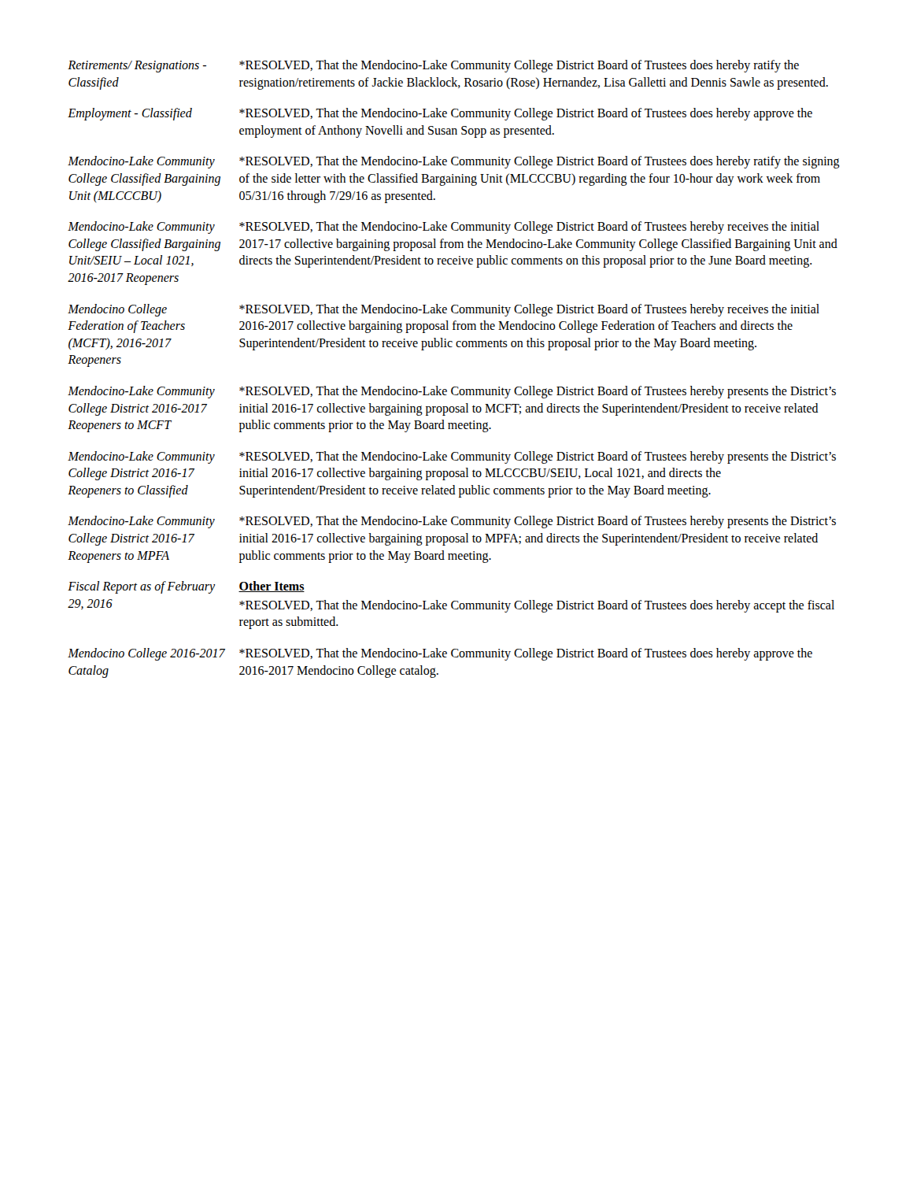| Retirements/ Resignations - Classified | *RESOLVED, That the Mendocino-Lake Community College District Board of Trustees does hereby ratify the resignation/retirements of Jackie Blacklock, Rosario (Rose) Hernandez, Lisa Galletti and Dennis Sawle as presented. |
| Employment - Classified | *RESOLVED, That the Mendocino-Lake Community College District Board of Trustees does hereby approve the employment of Anthony Novelli and Susan Sopp as presented. |
| Mendocino-Lake Community College Classified Bargaining Unit (MLCCCBU) | *RESOLVED, That the Mendocino-Lake Community College District Board of Trustees does hereby ratify the signing of the side letter with the Classified Bargaining Unit (MLCCCBU) regarding the four 10-hour day work week from 05/31/16 through 7/29/16 as presented. |
| Mendocino-Lake Community College Classified Bargaining Unit/SEIU – Local 1021, 2016-2017 Reopeners | *RESOLVED, That the Mendocino-Lake Community College District Board of Trustees hereby receives the initial 2017-17 collective bargaining proposal from the Mendocino-Lake Community College Classified Bargaining Unit and directs the Superintendent/President to receive public comments on this proposal prior to the June Board meeting. |
| Mendocino College Federation of Teachers (MCFT), 2016-2017 Reopeners | *RESOLVED, That the Mendocino-Lake Community College District Board of Trustees hereby receives the initial 2016-2017 collective bargaining proposal from the Mendocino College Federation of Teachers and directs the Superintendent/President to receive public comments on this proposal prior to the May Board meeting. |
| Mendocino-Lake Community College District 2016-2017 Reopeners to MCFT | *RESOLVED, That the Mendocino-Lake Community College District Board of Trustees hereby presents the District’s initial 2016-17 collective bargaining proposal to MCFT; and directs the Superintendent/President to receive related public comments prior to the May Board meeting. |
| Mendocino-Lake Community College District 2016-17 Reopeners to Classified | *RESOLVED, That the Mendocino-Lake Community College District Board of Trustees hereby presents the District’s initial 2016-17 collective bargaining proposal to MLCCCBU/SEIU, Local 1021, and directs the Superintendent/President to receive related public comments prior to the May Board meeting. |
| Mendocino-Lake Community College District 2016-17 Reopeners to MPFA | *RESOLVED, That the Mendocino-Lake Community College District Board of Trustees hereby presents the District’s initial 2016-17 collective bargaining proposal to MPFA; and directs the Superintendent/President to receive related public comments prior to the May Board meeting. |
| Fiscal Report as of February 29, 2016 | Other Items *RESOLVED, That the Mendocino-Lake Community College District Board of Trustees does hereby accept the fiscal report as submitted. |
| Mendocino College 2016-2017 Catalog | *RESOLVED, That the Mendocino-Lake Community College District Board of Trustees does hereby approve the 2016-2017 Mendocino College catalog. |